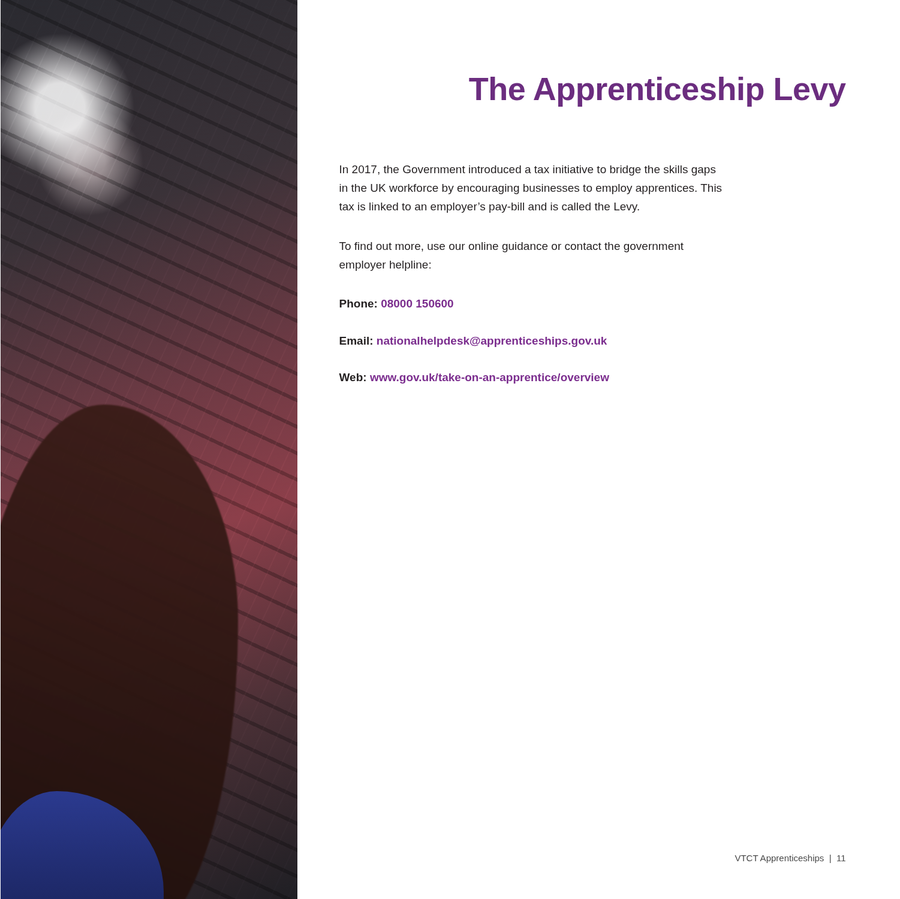The Apprenticeship Levy
In 2017, the Government introduced a tax initiative to bridge the skills gaps in the UK workforce by encouraging businesses to employ apprentices. This tax is linked to an employer’s pay-bill and is called the Levy.
To find out more, use our online guidance or contact the government employer helpline:
Phone: 08000 150600
Email: nationalhelpdesk@apprenticeships.gov.uk
Web: www.gov.uk/take-on-an-apprentice/overview
VTCT Apprenticeships | 11